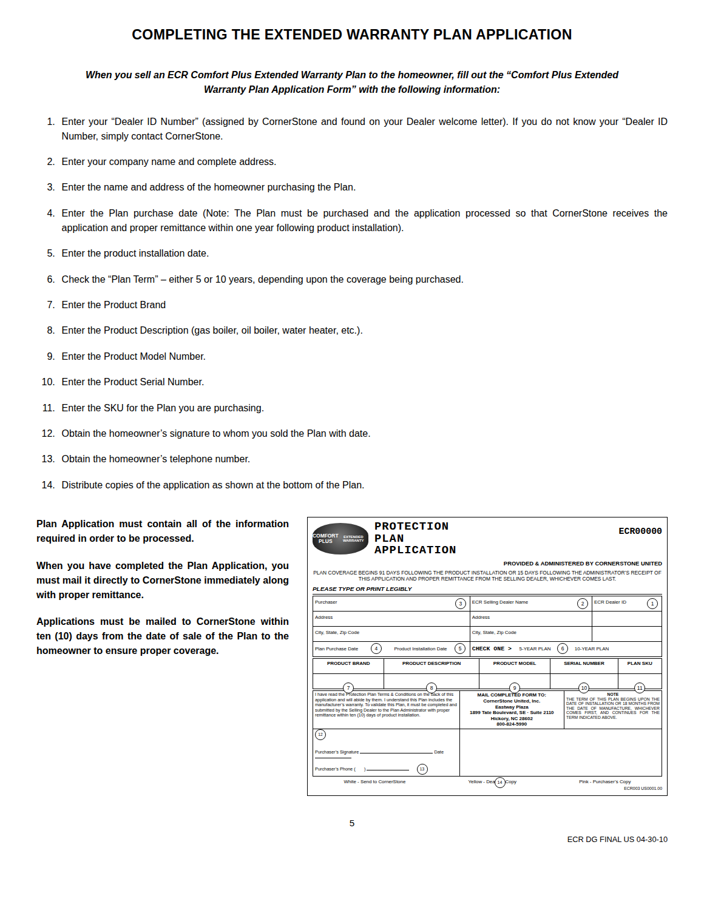COMPLETING THE EXTENDED WARRANTY PLAN APPLICATION
When you sell an ECR Comfort Plus Extended Warranty Plan to the homeowner, fill out the “Comfort Plus Extended Warranty Plan Application Form” with the following information:
Enter your “Dealer ID Number” (assigned by CornerStone and found on your Dealer welcome letter). If you do not know your “Dealer ID Number, simply contact CornerStone.
Enter your company name and complete address.
Enter the name and address of the homeowner purchasing the Plan.
Enter the Plan purchase date (Note: The Plan must be purchased and the application processed so that CornerStone receives the application and proper remittance within one year following product installation).
Enter the product installation date.
Check the “Plan Term” – either 5 or 10 years, depending upon the coverage being purchased.
Enter the Product Brand
Enter the Product Description (gas boiler, oil boiler, water heater, etc.).
Enter the Product Model Number.
Enter the Product Serial Number.
Enter the SKU for the Plan you are purchasing.
Obtain the homeowner’s signature to whom you sold the Plan with date.
Obtain the homeowner’s telephone number.
Distribute copies of the application as shown at the bottom of the Plan.
Plan Application must contain all of the information required in order to be processed.
When you have completed the Plan Application, you must mail it directly to CornerStone immediately along with proper remittance.
Applications must be mailed to CornerStone within ten (10) days from the date of sale of the Plan to the homeowner to ensure proper coverage.
COMFORT
PLUS
EXTENDED WARRANTY
PROTECTION
PLAN
APPLICATION
ECR00000
PROVIDED & ADMINISTERED BY CORNERSTONE UNITED
PLAN COVERAGE BEGINS 91 DAYS FOLLOWING THE PRODUCT INSTALLATION OR 15 DAYS FOLLOWING THE ADMINISTRATOR’S RECEIPT OF THIS APPLICATION AND PROPER REMITTANCE FROM THE SELLING DEALER, WHICHEVER COMES LAST.
PLEASE TYPE OR PRINT LEGIBLY
| Purchaser 3 | ECR Selling Dealer Name 2 | ECR Dealer ID 1 |
| Address | Address | |
| City, State, Zip Code | City, State, Zip Code | |
| Plan Purchase Date 4 Product Installation Date 5 | CHECK ONE > 5-YEAR PLAN 6 10-YEAR PLAN |
| PRODUCT BRAND | PRODUCT DESCRIPTION | PRODUCT MODEL | SERIAL NUMBER | PLAN SKU |
| 7 | 8 | 9 | 10 | 11 |
| I have read the Protection Plan Terms & Conditions on the back of this application and will abide by them. I understand this Plan includes the manufacturer’s warranty. To validate this Plan, it must be completed and submitted by the Selling Dealer to the Plan Administrator with proper remittance within ten (10) days of product installation. | MAIL COMPLETED FORM TO: CornerStone United, Inc. Eastway Plaza 1899 Tate Boulevard, SE · Suite 2110 Hickory, NC 28602 800-824-5990 | NOTE THE TERM OF THIS PLAN BEGINS UPON THE DATE OF INSTALLATION OR 18 MONTHS FROM THE DATE OF MANUFACTURE, WHICHEVER COMES FIRST, AND CONTINUES FOR THE TERM INDICATED ABOVE. |
| 12 Purchaser’s Signature Date Purchaser’s Phone ( ) 13 | |
White - Send to CornerStone Yellow - Dealer’s Copy Pink - Purchaser’s Copy 14
ECR003 US0001.00
5
ECR DG FINAL US 04-30-10